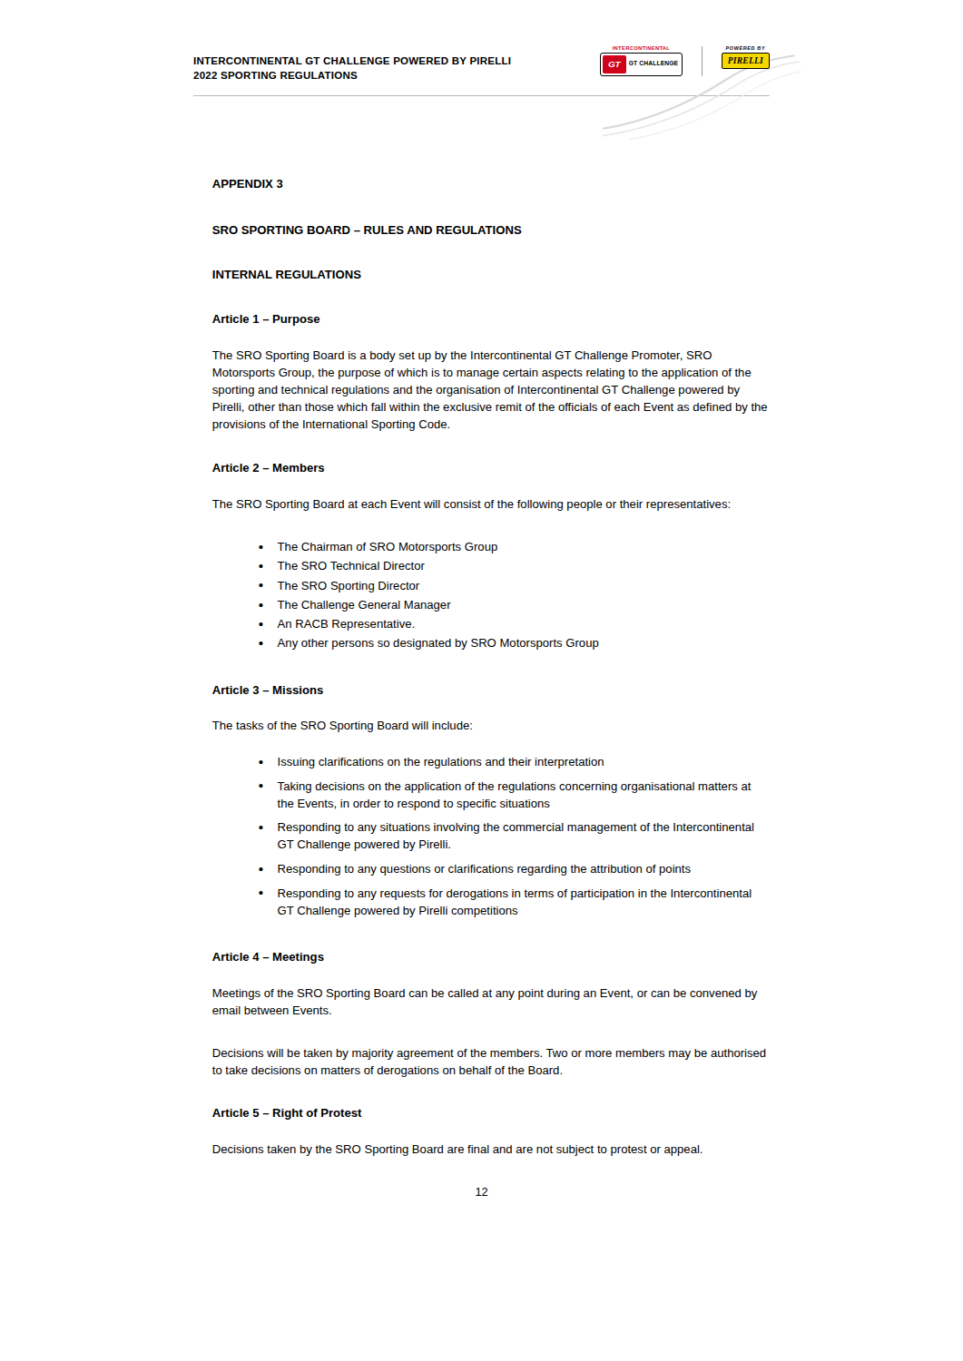Intercontinental GT Challenge Powered by Pirelli
2022 Sporting Regulations
INTERCONTINENTAL
GT CHALLENGE
POWERED BY
PIRELLI
APPENDIX 3
SRO SPORTING BOARD – RULES AND REGULATIONS
INTERNAL REGULATIONS
Article 1 – Purpose
The SRO Sporting Board is a body set up by the Intercontinental GT Challenge Promoter, SRO Motorsports Group, the purpose of which is to manage certain aspects relating to the application of the sporting and technical regulations and the organisation of Intercontinental GT Challenge powered by Pirelli, other than those which fall within the exclusive remit of the officials of each Event as defined by the provisions of the International Sporting Code.
Article 2 – Members
The SRO Sporting Board at each Event will consist of the following people or their representatives:
The Chairman of SRO Motorsports Group
The SRO Technical Director
The SRO Sporting Director
The Challenge General Manager
An RACB Representative.
Any other persons so designated by SRO Motorsports Group
Article 3 – Missions
The tasks of the SRO Sporting Board will include:
Issuing clarifications on the regulations and their interpretation
Taking decisions on the application of the regulations concerning organisational matters at the Events, in order to respond to specific situations
Responding to any situations involving the commercial management of the Intercontinental GT Challenge powered by Pirelli.
Responding to any questions or clarifications regarding the attribution of points
Responding to any requests for derogations in terms of participation in the Intercontinental GT Challenge powered by Pirelli competitions
Article 4 – Meetings
Meetings of the SRO Sporting Board can be called at any point during an Event, or can be convened by email between Events.
Decisions will be taken by majority agreement of the members. Two or more members may be authorised to take decisions on matters of derogations on behalf of the Board.
Article 5 – Right of Protest
Decisions taken by the SRO Sporting Board are final and are not subject to protest or appeal.
12